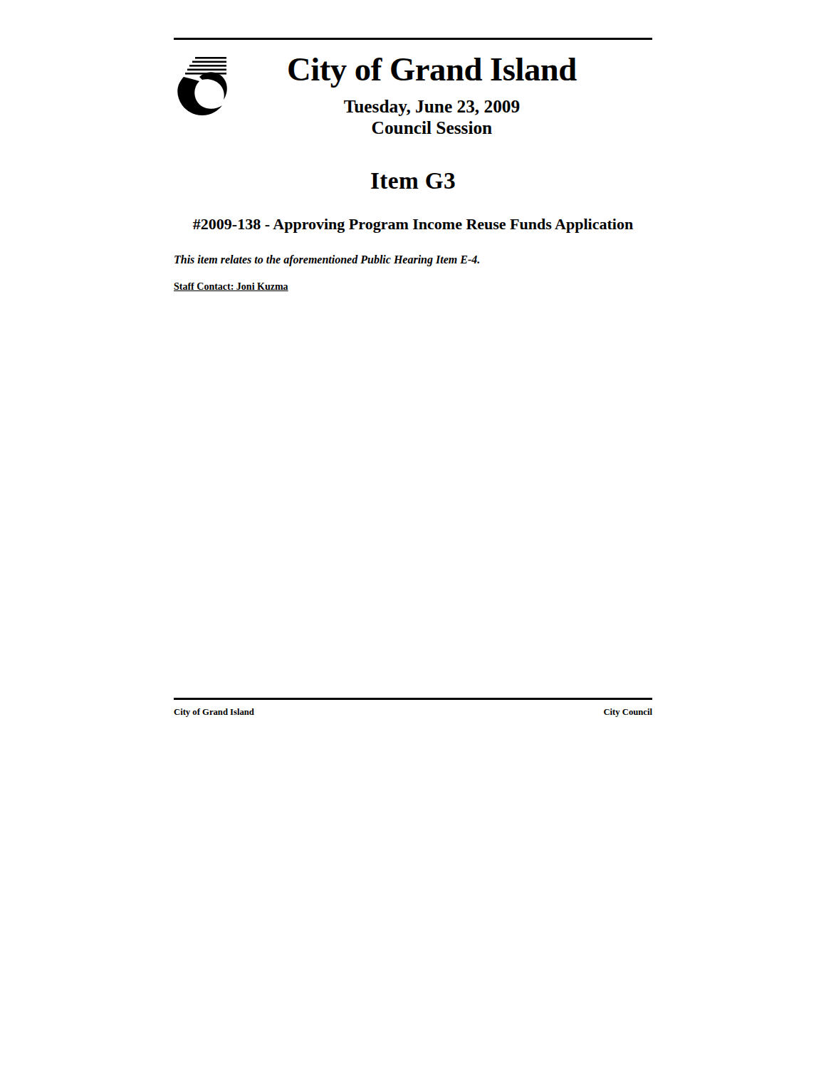City of Grand Island
Tuesday, June 23, 2009
Council Session
Item G3
#2009-138 - Approving Program Income Reuse Funds Application
This item relates to the aforementioned Public Hearing Item E-4.
Staff Contact: Joni Kuzma
City of Grand Island City Council